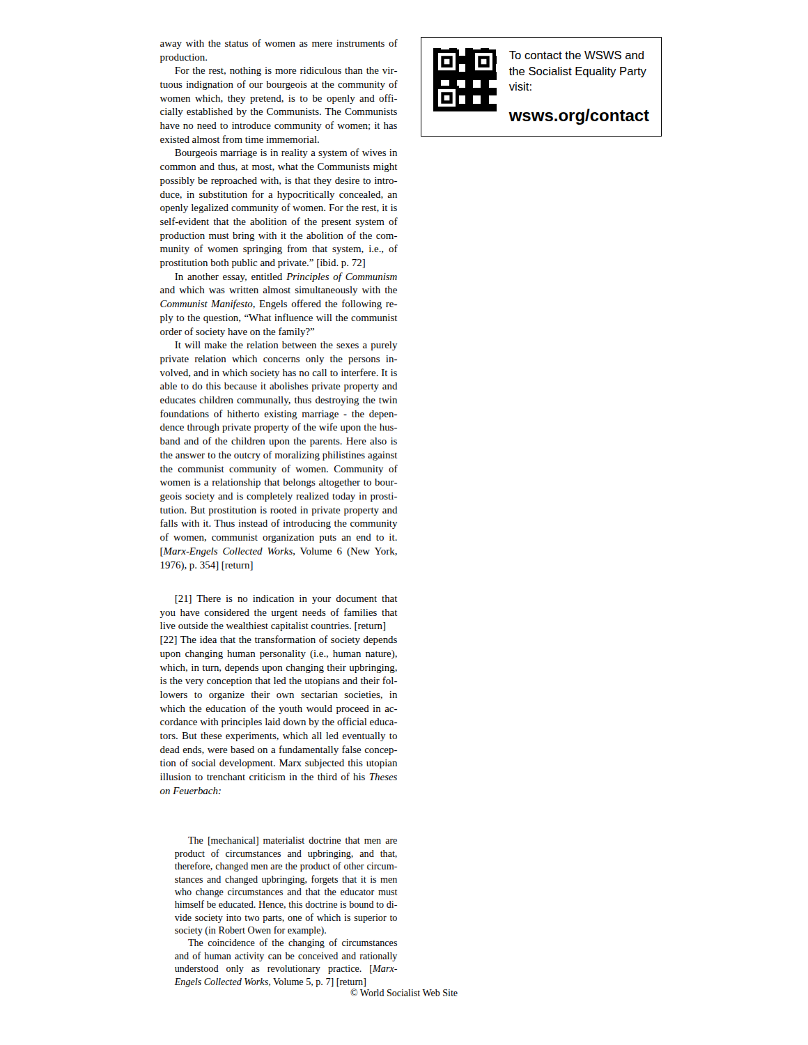away with the status of women as mere instruments of production.
For the rest, nothing is more ridiculous than the virtuous indignation of our bourgeois at the community of women which, they pretend, is to be openly and officially established by the Communists. The Communists have no need to introduce community of women; it has existed almost from time immemorial.
Bourgeois marriage is in reality a system of wives in common and thus, at most, what the Communists might possibly be reproached with, is that they desire to introduce, in substitution for a hypocritically concealed, an openly legalized community of women. For the rest, it is self-evident that the abolition of the present system of production must bring with it the abolition of the community of women springing from that system, i.e., of prostitution both public and private.” [ibid. p. 72]
In another essay, entitled Principles of Communism and which was written almost simultaneously with the Communist Manifesto, Engels offered the following reply to the question, “What influence will the communist order of society have on the family?”
It will make the relation between the sexes a purely private relation which concerns only the persons involved, and in which society has no call to interfere. It is able to do this because it abolishes private property and educates children communally, thus destroying the twin foundations of hitherto existing marriage - the dependence through private property of the wife upon the husband and of the children upon the parents. Here also is the answer to the outcry of moralizing philistines against the communist community of women. Community of women is a relationship that belongs altogether to bourgeois society and is completely realized today in prostitution. But prostitution is rooted in private property and falls with it. Thus instead of introducing the community of women, communist organization puts an end to it. [Marx-Engels Collected Works, Volume 6 (New York, 1976), p. 354] [return]
[21] There is no indication in your document that you have considered the urgent needs of families that live outside the wealthiest capitalist countries. [return]
[22] The idea that the transformation of society depends upon changing human personality (i.e., human nature), which, in turn, depends upon changing their upbringing, is the very conception that led the utopians and their followers to organize their own sectarian societies, in which the education of the youth would proceed in accordance with principles laid down by the official educators. But these experiments, which all led eventually to dead ends, were based on a fundamentally false conception of social development. Marx subjected this utopian illusion to trenchant criticism in the third of his Theses on Feuerbach:
The [mechanical] materialist doctrine that men are product of circumstances and upbringing, and that, therefore, changed men are the product of other circumstances and changed upbringing, forgets that it is men who change circumstances and that the educator must himself be educated. Hence, this doctrine is bound to divide society into two parts, one of which is superior to society (in Robert Owen for example).
The coincidence of the changing of circumstances and of human activity can be conceived and rationally understood only as revolutionary practice. [Marx-Engels Collected Works, Volume 5, p. 7] [return]
To contact the WSWS and the Socialist Equality Party visit:
wsws.org/contact
© World Socialist Web Site